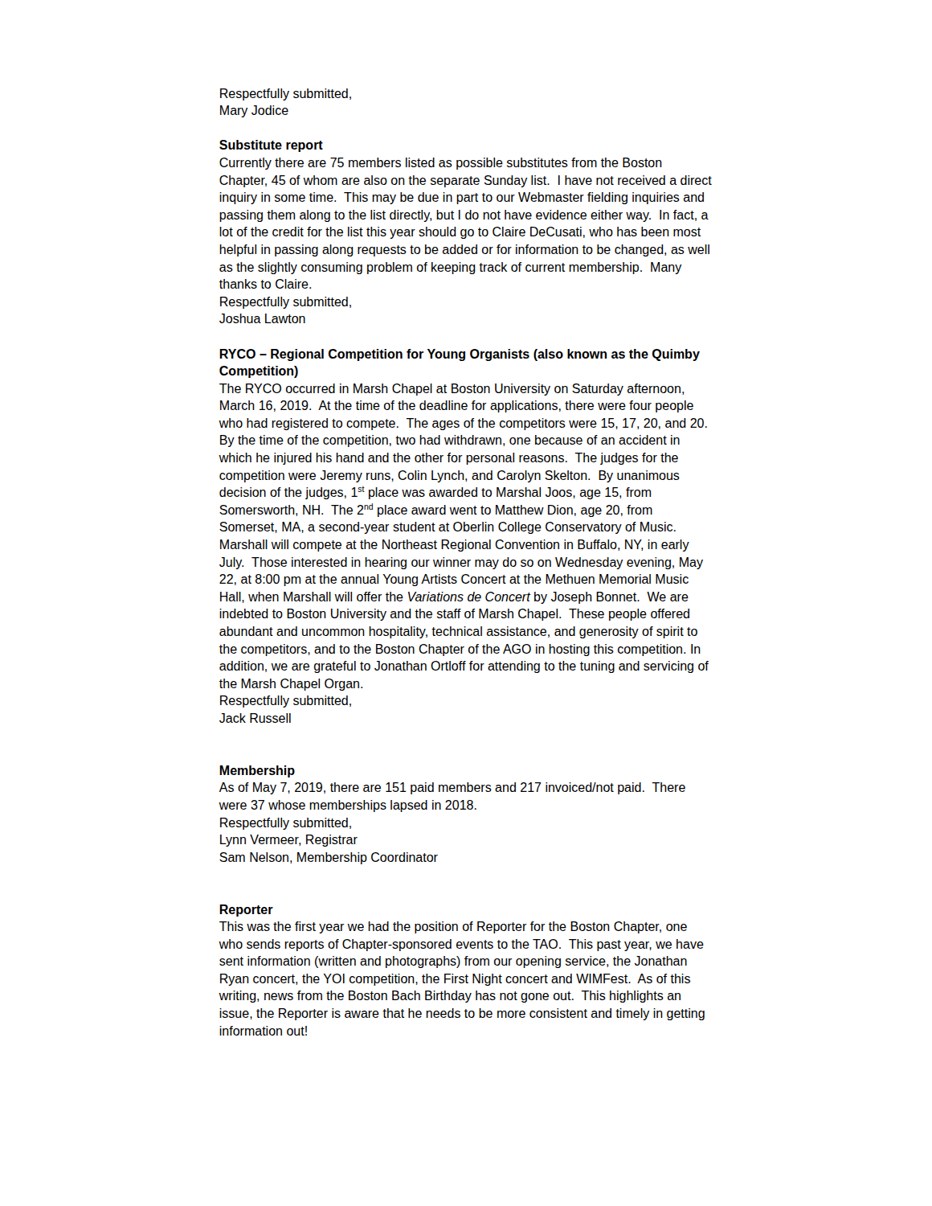Respectfully submitted,
Mary Jodice
Substitute report
Currently there are 75 members listed as possible substitutes from the Boston Chapter, 45 of whom are also on the separate Sunday list. I have not received a direct inquiry in some time. This may be due in part to our Webmaster fielding inquiries and passing them along to the list directly, but I do not have evidence either way. In fact, a lot of the credit for the list this year should go to Claire DeCusati, who has been most helpful in passing along requests to be added or for information to be changed, as well as the slightly consuming problem of keeping track of current membership. Many thanks to Claire.
Respectfully submitted,
Joshua Lawton
RYCO – Regional Competition for Young Organists (also known as the Quimby Competition)
The RYCO occurred in Marsh Chapel at Boston University on Saturday afternoon, March 16, 2019. At the time of the deadline for applications, there were four people who had registered to compete. The ages of the competitors were 15, 17, 20, and 20. By the time of the competition, two had withdrawn, one because of an accident in which he injured his hand and the other for personal reasons. The judges for the competition were Jeremy runs, Colin Lynch, and Carolyn Skelton. By unanimous decision of the judges, 1st place was awarded to Marshal Joos, age 15, from Somersworth, NH. The 2nd place award went to Matthew Dion, age 20, from Somerset, MA, a second-year student at Oberlin College Conservatory of Music. Marshall will compete at the Northeast Regional Convention in Buffalo, NY, in early July. Those interested in hearing our winner may do so on Wednesday evening, May 22, at 8:00 pm at the annual Young Artists Concert at the Methuen Memorial Music Hall, when Marshall will offer the Variations de Concert by Joseph Bonnet. We are indebted to Boston University and the staff of Marsh Chapel. These people offered abundant and uncommon hospitality, technical assistance, and generosity of spirit to the competitors, and to the Boston Chapter of the AGO in hosting this competition. In addition, we are grateful to Jonathan Ortloff for attending to the tuning and servicing of the Marsh Chapel Organ.
Respectfully submitted,
Jack Russell
Membership
As of May 7, 2019, there are 151 paid members and 217 invoiced/not paid. There were 37 whose memberships lapsed in 2018.
Respectfully submitted,
Lynn Vermeer, Registrar
Sam Nelson, Membership Coordinator
Reporter
This was the first year we had the position of Reporter for the Boston Chapter, one who sends reports of Chapter-sponsored events to the TAO. This past year, we have sent information (written and photographs) from our opening service, the Jonathan Ryan concert, the YOI competition, the First Night concert and WIMFest. As of this writing, news from the Boston Bach Birthday has not gone out. This highlights an issue, the Reporter is aware that he needs to be more consistent and timely in getting information out!